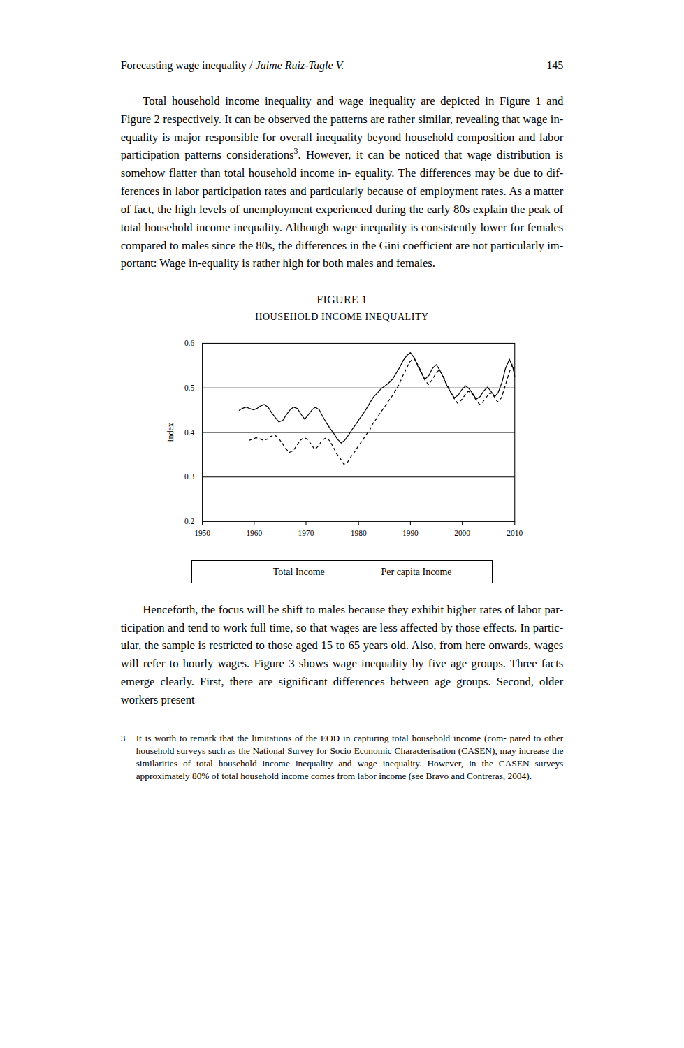Forecasting wage inequality / Jaime Ruiz-Tagle V. 145
Total household income inequality and wage inequality are depicted in Figure 1 and Figure 2 respectively. It can be observed the patterns are rather similar, revealing that wage inequality is major responsible for overall inequality beyond household composition and labor participation patterns considerations3. However, it can be noticed that wage distribution is somehow flatter than total household income in- equality. The differences may be due to differences in labor participation rates and particularly because of employment rates. As a matter of fact, the high levels of unemployment experienced during the early 80s explain the peak of total household income inequality. Although wage inequality is consistently lower for females compared to males since the 80s, the differences in the Gini coefficient are not particularly important: Wage in-equality is rather high for both males and females.
FIGURE 1
Household income inequality
0.6 0.5 0.4 0.3 0.2 Index 1950 1960 1970 1980 1990 2000 2010
Total Income Per capita Income
Henceforth, the focus will be shift to males because they exhibit higher rates of labor participation and tend to work full time, so that wages are less affected by those effects. In particular, the sample is restricted to those aged 15 to 65 years old. Also, from here onwards, wages will refer to hourly wages. Figure 3 shows wage inequality by five age groups. Three facts emerge clearly. First, there are significant differences between age groups. Second, older workers present
3
It is worth to remark that the limitations of the EOD in capturing total household income (com- pared to other household surveys such as the National Survey for Socio Economic Characterisation (CASEN), may increase the similarities of total household income inequality and wage inequality. However, in the CASEN surveys approximately 80% of total household income comes from labor income (see Bravo and Contreras, 2004).